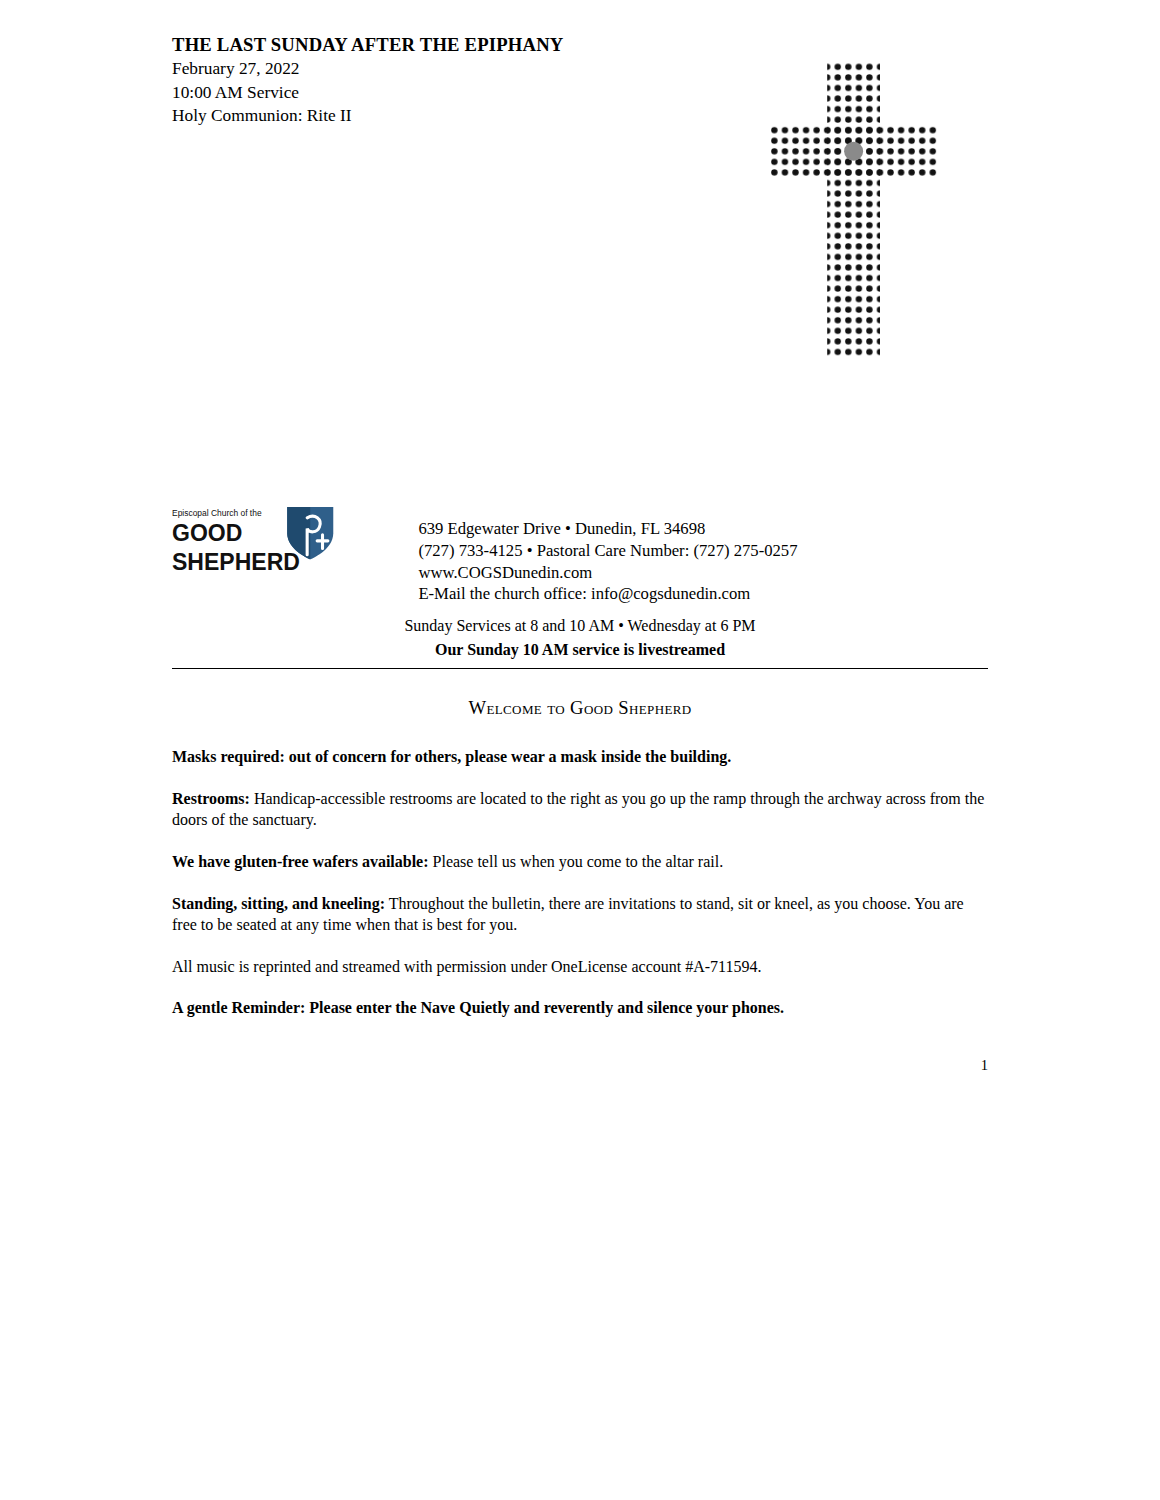The Last Sunday After the Epiphany
February 27, 2022
10:00 AM Service
Holy Communion: Rite II
Episcopal Church of the GOOD SHEPHERD
639 Edgewater Drive • Dunedin, FL 34698
(727) 733-4125 • Pastoral Care Number: (727) 275-0257
www.COGSDunedin.com
E-Mail the church office: info@cogsdunedin.com
Sunday Services at 8 and 10 AM • Wednesday at 6 PM
Our Sunday 10 AM service is livestreamed
Welcome to Good Shepherd
Masks required: out of concern for others, please wear a mask inside the building.
Restrooms: Handicap-accessible restrooms are located to the right as you go up the ramp through the archway across from the doors of the sanctuary.
We have gluten-free wafers available: Please tell us when you come to the altar rail.
Standing, sitting, and kneeling: Throughout the bulletin, there are invitations to stand, sit or kneel, as you choose. You are free to be seated at any time when that is best for you.
All music is reprinted and streamed with permission under OneLicense account #A-711594.
A gentle Reminder: Please enter the Nave Quietly and reverently and silence your phones.
1